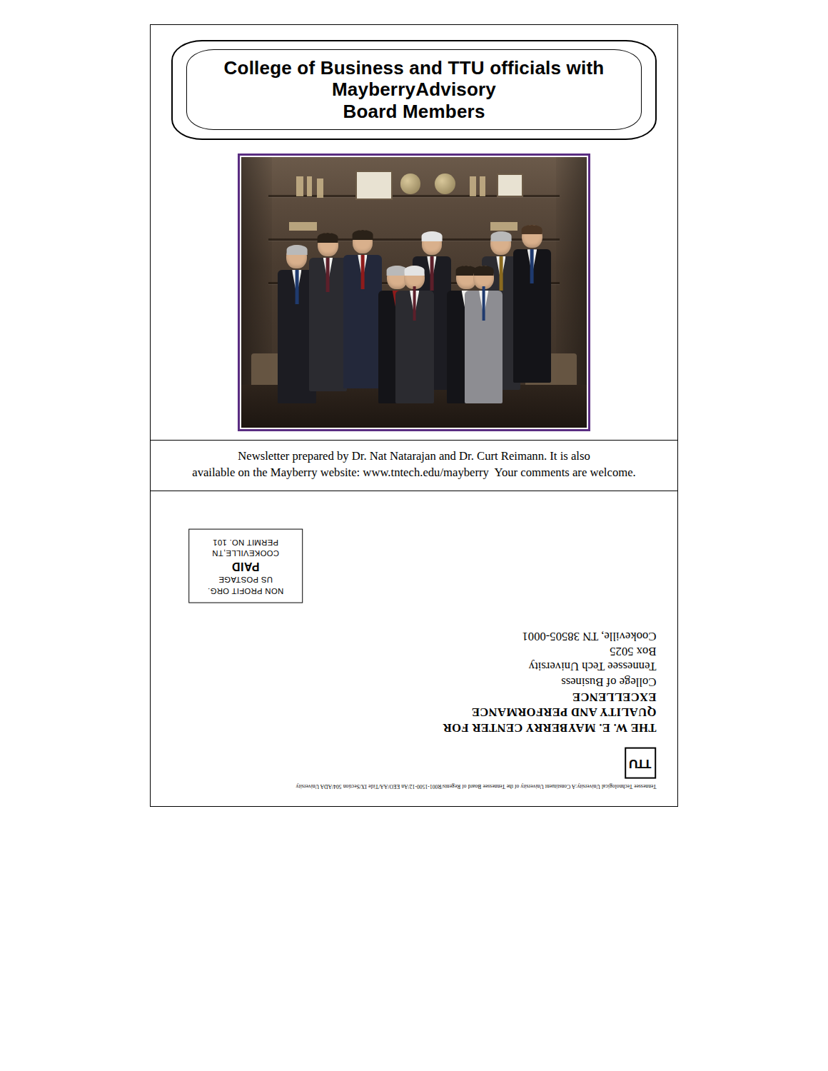College of Business and TTU officials with MayberryAdvisory
Board Members
Newsletter prepared by Dr. Nat Natarajan and Dr. Curt Reimann. It is also
available on the Mayberry website: www.tntech.edu/mayberry Your comments are welcome.
Tennessee Technological University:A Constituent University of the Tennessee Board of Regents/R001-1500-12/An EEO/AA/Title IX/Section 504/ADA University
TTU
THE W. E. MAYBERRY CENTER FOR
QUALITY AND PERFORMANCE
EXCELLENCE
College of Business
Tennessee Tech University
Box 5025
Cookeville, TN 38505-0001
NON PROFIT ORG.
US POSTAGE
PAID
COOKEVILLE,TN
PERMIT NO. 101